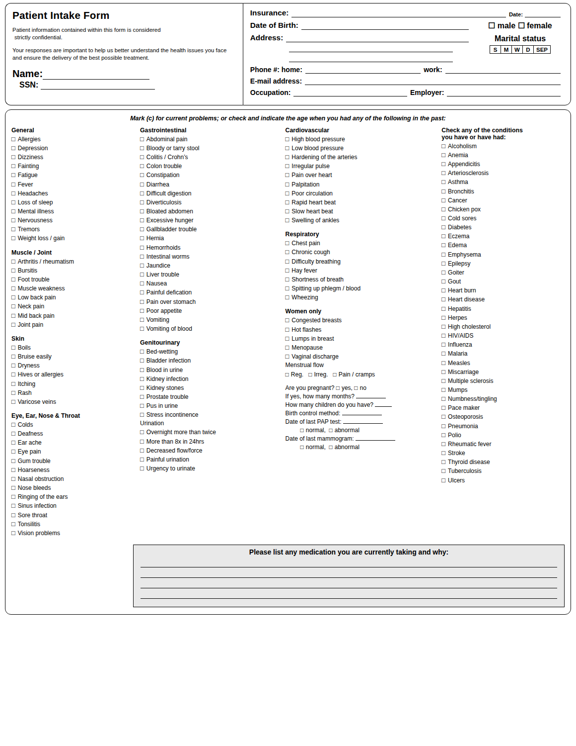Patient Intake Form
Patient information contained within this form is considered strictly confidential.
Your responses are important to help us better understand the health issues you face and ensure the delivery of the best possible treatment.
Name:
SSN:
Insurance: Date:
Date of Birth:
Address:
☐ male ☐ female
Marital status
| S | M | W | D | SEP |
Phone #: home: work:
E-mail address:
Occupation: Employer:
Mark (c) for current problems; or check and indicate the age when you had any of the following in the past:
General
Allergies
Depression
Dizziness
Fainting
Fatigue
Fever
Headaches
Loss of sleep
Mental illness
Nervousness
Tremors
Weight loss / gain
Muscle / Joint
Arthritis / rheumatism
Bursitis
Foot trouble
Muscle weakness
Low back pain
Neck pain
Mid back pain
Joint pain
Skin
Boils
Bruise easily
Dryness
Hives or allergies
Itching
Rash
Varicose veins
Eye, Ear, Nose & Throat
Colds
Deafness
Ear ache
Eye pain
Gum trouble
Hoarseness
Nasal obstruction
Nose bleeds
Ringing of the ears
Sinus infection
Sore throat
Tonsilitis
Vision problems
Gastrointestinal
Abdominal pain
Bloody or tarry stool
Colitis / Crohn’s
Colon trouble
Constipation
Diarrhea
Difficult digestion
Diverticulosis
Bloated abdomen
Excessive hunger
Gallbladder trouble
Hernia
Hemorrhoids
Intestinal worms
Jaundice
Liver trouble
Nausea
Painful defication
Pain over stomach
Poor appetite
Vomiting
Vomiting of blood
Genitourinary
Bed-wetting
Bladder infection
Blood in urine
Kidney infection
Kidney stones
Prostate trouble
Pus in urine
Stress incontinence
Urination
Overnight more than twice
More than 8x in 24hrs
Decreased flow/force
Painful urination
Urgency to urinate
Cardiovascular
High blood pressure
Low blood pressure
Hardening of the arteries
Irregular pulse
Pain over heart
Palpitation
Poor circulation
Rapid heart beat
Slow heart beat
Swelling of ankles
Respiratory
Chest pain
Chronic cough
Difficulty breathing
Hay fever
Shortness of breath
Spitting up phlegm / blood
Wheezing
Women only
Congested breasts
Hot flashes
Lumps in breast
Menopause
Vaginal discharge
Menstrual flow
Reg. Irreg. Pain / cramps
Are you pregnant? yes, no
If yes, how many months?
How many children do you have?
Birth control method:
Date of last PAP test:
normal, abnormal
Date of last mammogram:
normal, abnormal
Check any of the conditions
you have or have had:
Alcoholism
Anemia
Appendicitis
Arteriosclerosis
Asthma
Bronchitis
Cancer
Chicken pox
Cold sores
Diabetes
Eczema
Edema
Emphysema
Epilepsy
Goiter
Gout
Heart burn
Heart disease
Hepatitis
Herpes
High cholesterol
HIV/AIDS
Influenza
Malaria
Measles
Miscarriage
Multiple sclerosis
Mumps
Numbness/tingling
Pace maker
Osteoporosis
Pneumonia
Polio
Rheumatic fever
Stroke
Thyroid disease
Tuberculosis
Ulcers
Please list any medication you are currently taking and why: